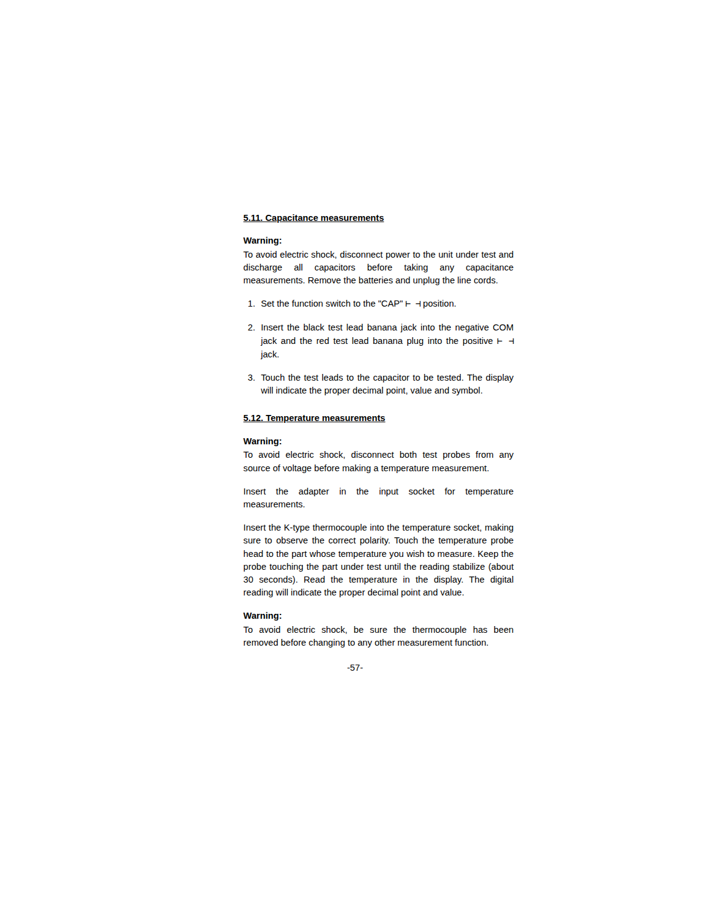5.11. Capacitance measurements
Warning:
To avoid electric shock, disconnect power to the unit under test and discharge all capacitors before taking any capacitance measurements. Remove the batteries and unplug the line cords.
Set the function switch to the "CAP" ⊢ ⊣ position.
Insert the black test lead banana jack into the negative COM jack and the red test lead banana plug into the positive ⊢ ⊣ jack.
Touch the test leads to the capacitor to be tested. The display will indicate the proper decimal point, value and symbol.
5.12. Temperature measurements
Warning:
To avoid electric shock, disconnect both test probes from any source of voltage before making a temperature measurement.
Insert the adapter in the input socket for temperature measurements.
Insert the K-type thermocouple into the temperature socket, making sure to observe the correct polarity. Touch the temperature probe head to the part whose temperature you wish to measure. Keep the probe touching the part under test until the reading stabilize (about 30 seconds). Read the temperature in the display. The digital reading will indicate the proper decimal point and value.
Warning:
To avoid electric shock, be sure the thermocouple has been removed before changing to any other measurement function.
-57-